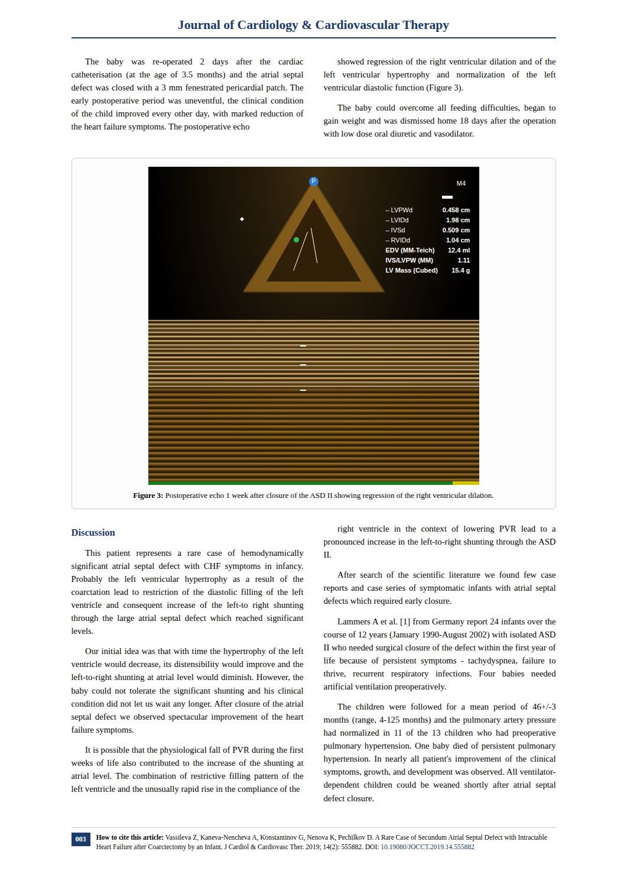Journal of Cardiology & Cardiovascular Therapy
The baby was re-operated 2 days after the cardiac catheterisation (at the age of 3.5 months) and the atrial septal defect was closed with a 3 mm fenestrated pericardial patch. The early postoperative period was uneventful, the clinical condition of the child improved every other day, with marked reduction of the heart failure symptoms. The postoperative echo
showed regression of the right ventricular dilation and of the left ventricular hypertrophy and normalization of the left ventricular diastolic function (Figure 3).
The baby could overcome all feeding difficulties, began to gain weight and was dismissed home 18 days after the operation with low dose oral diuretic and vasodilator.
P
M4
| – LVPWd | 0.458 cm |
| – LVIDd | 1.98 cm |
| – IVSd | 0.509 cm |
| – RVIDd | 1.04 cm |
| EDV (MM-Teich) | 12.4 ml |
| IVS/LVPW (MM) | 1.11 |
| LV Mass (Cubed) | 15.4 g |
Figure 3: Postoperative echo 1 week after closure of the ASD II showing regression of the right ventricular dilation.
Discussion
This patient represents a rare case of hemodynamically significant atrial septal defect with CHF symptoms in infancy. Probably the left ventricular hypertrophy as a result of the coarctation lead to restriction of the diastolic filling of the left ventricle and consequent increase of the left-to right shunting through the large atrial septal defect which reached significant levels.
Our initial idea was that with time the hypertrophy of the left ventricle would decrease, its distensibility would improve and the left-to-right shunting at atrial level would diminish. However, the baby could not tolerate the significant shunting and his clinical condition did not let us wait any longer. After closure of the atrial septal defect we observed spectacular improvement of the heart failure symptoms.
It is possible that the physiological fall of PVR during the first weeks of life also contributed to the increase of the shunting at atrial level. The combination of restrictive filling pattern of the left ventricle and the unusually rapid rise in the compliance of the
right ventricle in the context of lowering PVR lead to a pronounced increase in the left-to-right shunting through the ASD II.
After search of the scientific literature we found few case reports and case series of symptomatic infants with atrial septal defects which required early closure.
Lammers A et al. [1] from Germany report 24 infants over the course of 12 years (January 1990-August 2002) with isolated ASD II who needed surgical closure of the defect within the first year of life because of persistent symptoms - tachydyspnea, failure to thrive, recurrent respiratory infections. Four babies needed artificial ventilation preoperatively.
The children were followed for a mean period of 46+/-3 months (range, 4-125 months) and the pulmonary artery pressure had normalized in 11 of the 13 children who had preoperative pulmonary hypertension. One baby died of persistent pulmonary hypertension. In nearly all patient's improvement of the clinical symptoms, growth, and development was observed. All ventilator-dependent children could be weaned shortly after atrial septal defect closure.
003
How to cite this article: Vassileva Z, Kaneva-Nencheva A, Konstantinov G, Nenova K, Pechilkov D. A Rare Case of Secundum Atrial Septal Defect with Intractable Heart Failure after Coarctectomy by an Infant. J Cardiol & Cardiovasc Ther. 2019; 14(2): 555882. DOI: 10.19080/JOCCT.2019.14.555882